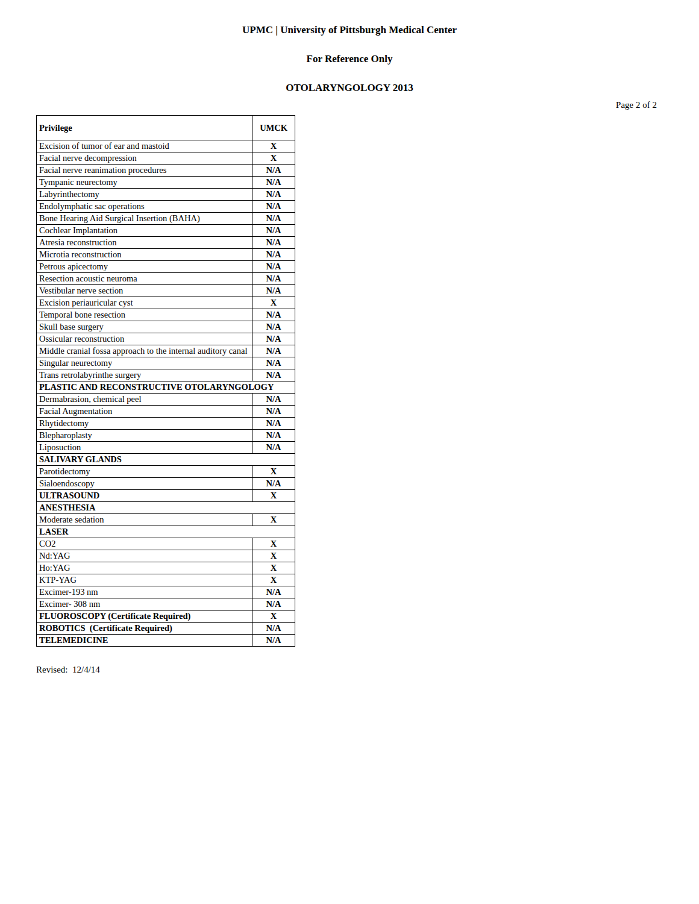UPMC | University of Pittsburgh Medical Center
For Reference Only
OTOLARYNGOLOGY 2013
Page 2 of 2
| Privilege | UMCK |
| Excision of tumor of ear and mastoid | X |
| Facial nerve decompression | X |
| Facial nerve reanimation procedures | N/A |
| Tympanic neurectomy | N/A |
| Labyrinthectomy | N/A |
| Endolymphatic sac operations | N/A |
| Bone Hearing Aid Surgical Insertion (BAHA) | N/A |
| Cochlear Implantation | N/A |
| Atresia reconstruction | N/A |
| Microtia reconstruction | N/A |
| Petrous apicectomy | N/A |
| Resection acoustic neuroma | N/A |
| Vestibular nerve section | N/A |
| Excision periauricular cyst | X |
| Temporal bone resection | N/A |
| Skull base surgery | N/A |
| Ossicular reconstruction | N/A |
| Middle cranial fossa approach to the internal auditory canal | N/A |
| Singular neurectomy | N/A |
| Trans retrolabyrinthe surgery | N/A |
| PLASTIC AND RECONSTRUCTIVE OTOLARYNGOLOGY |
| Dermabrasion, chemical peel | N/A |
| Facial Augmentation | N/A |
| Rhytidectomy | N/A |
| Blepharoplasty | N/A |
| Liposuction | N/A |
| SALIVARY GLANDS |
| Parotidectomy | X |
| Sialoendoscopy | N/A |
| ULTRASOUND | X |
| ANESTHESIA |
| Moderate sedation | X |
| LASER |
| CO2 | X |
| Nd:YAG | X |
| Ho:YAG | X |
| KTP-YAG | X |
| Excimer-193 nm | N/A |
| Excimer- 308 nm | N/A |
| FLUOROSCOPY (Certificate Required) | X |
| ROBOTICS (Certificate Required) | N/A |
| TELEMEDICINE | N/A |
Revised: 12/4/14